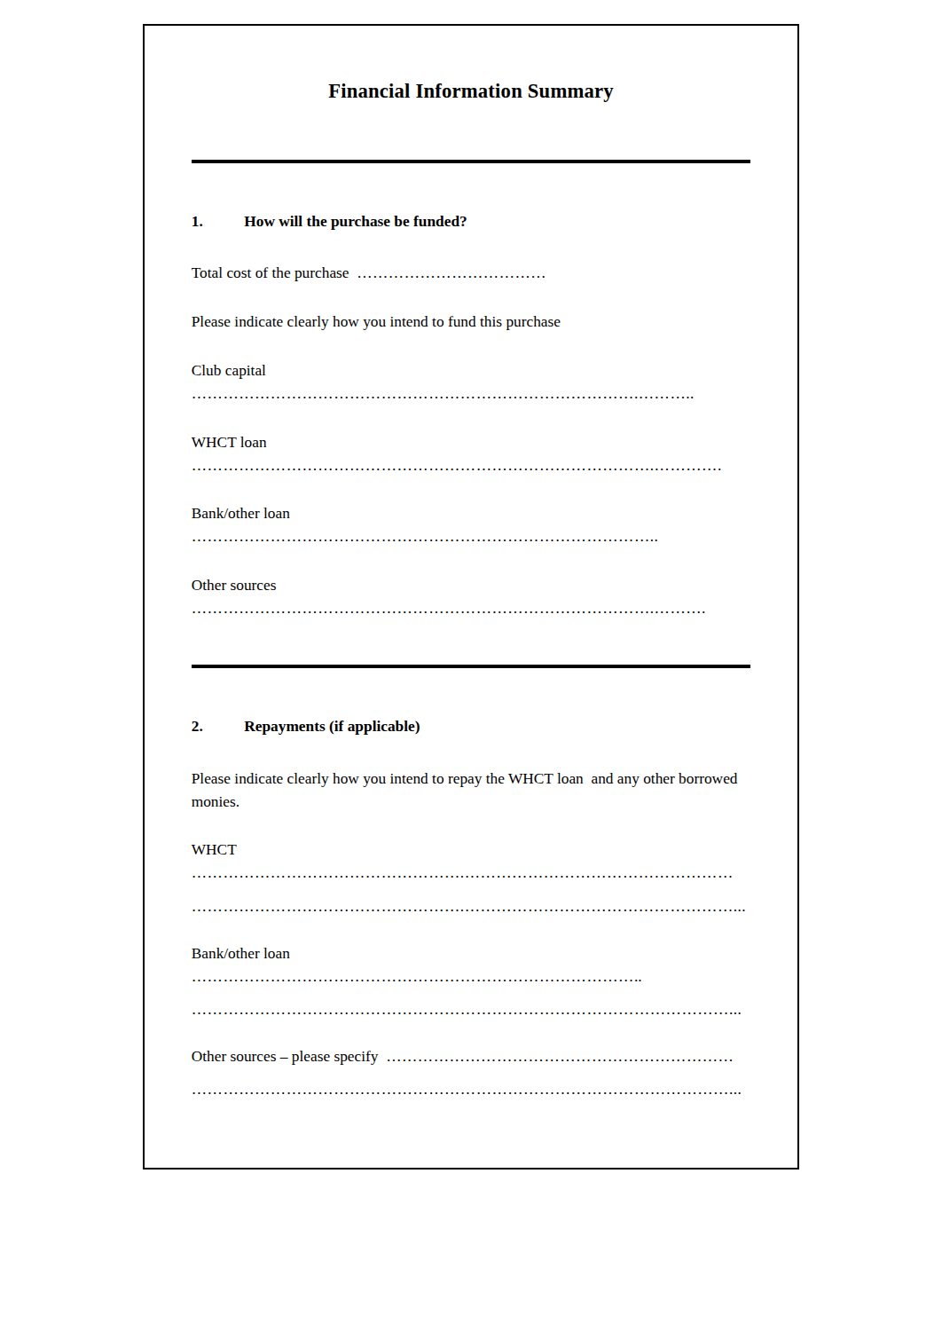Financial Information Summary
1. How will the purchase be funded?
Total cost of the purchase ………………………………
Please indicate clearly how you intend to fund this purchase
Club capital ………………………………………………………………………….………..
WHCT loan …………………………………………………………………………….………….
Bank/other loan ……………………………………………………………………………..
Other sources …………………………………………………………………………….……….
2. Repayments (if applicable)
Please indicate clearly how you intend to repay the WHCT loan and any other borrowed monies.
WHCT …………………………………………….……………………………………………
…………………………………………….……………………………………………...
Bank/other loan …………………………………………………………………………..
…………………………………………………………………………………………...
Other sources – please specify …………………………………………………………
…………………………………………………………………………………………...